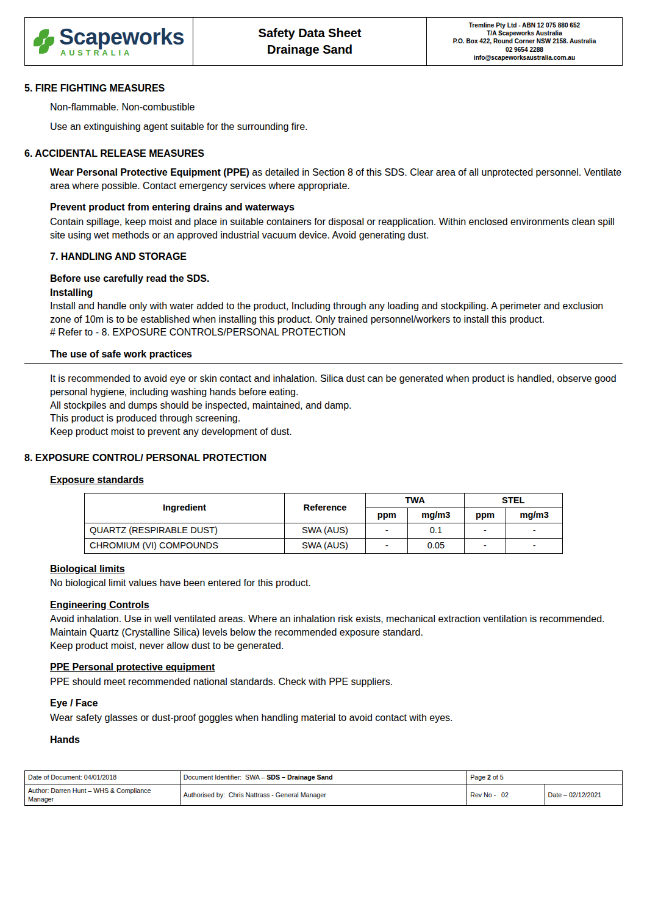Scapeworks
AUSTRALIA
Safety Data Sheet
Drainage Sand
Tremline Pty Ltd - ABN 12 075 880 652
T/A Scapeworks Australia
P.O. Box 422, Round Corner NSW 2158. Australia
02 9654 2288
info@scapeworksaustralia.com.au
5. FIRE FIGHTING MEASURES
Non-flammable. Non-combustible
Use an extinguishing agent suitable for the surrounding fire.
6. ACCIDENTAL RELEASE MEASURES
Wear Personal Protective Equipment (PPE) as detailed in Section 8 of this SDS. Clear area of all unprotected personnel. Ventilate area where possible. Contact emergency services where appropriate.
Prevent product from entering drains and waterways
Contain spillage, keep moist and place in suitable containers for disposal or reapplication. Within enclosed environments clean spill site using wet methods or an approved industrial vacuum device. Avoid generating dust.
7. HANDLING AND STORAGE
Before use carefully read the SDS.
Installing
Install and handle only with water added to the product, Including through any loading and stockpiling. A perimeter and exclusion zone of 10m is to be established when installing this product. Only trained personnel/workers to install this product.
# Refer to - 8. EXPOSURE CONTROLS/PERSONAL PROTECTION
The use of safe work practices
It is recommended to avoid eye or skin contact and inhalation. Silica dust can be generated when product is handled, observe good personal hygiene, including washing hands before eating.
All stockpiles and dumps should be inspected, maintained, and damp.
This product is produced through screening.
Keep product moist to prevent any development of dust.
8. EXPOSURE CONTROL/ PERSONAL PROTECTION
Exposure standards
| Ingredient | Reference | TWA | STEL |
| --- | --- | --- | --- |
| ppm | mg/m3 | ppm | mg/m3 |
| QUARTZ (RESPIRABLE DUST) | SWA (AUS) | - | 0.1 | - | - |
| CHROMIUM (VI) COMPOUNDS | SWA (AUS) | - | 0.05 | - | - |
Biological limits
No biological limit values have been entered for this product.
Engineering Controls
Avoid inhalation. Use in well ventilated areas. Where an inhalation risk exists, mechanical extraction ventilation is recommended. Maintain Quartz (Crystalline Silica) levels below the recommended exposure standard.
Keep product moist, never allow dust to be generated.
PPE Personal protective equipment
PPE should meet recommended national standards. Check with PPE suppliers.
Eye / Face
Wear safety glasses or dust-proof goggles when handling material to avoid contact with eyes.
Hands
| Date of Document: 04/01/2018 | Document Identifier: SWA – SDS – Drainage Sand | Page 2 of 5 |
| Author: Darren Hunt – WHS & Compliance Manager | Authorised by: Chris Nattrass - General Manager | Rev No - 02 | Date – 02/12/2021 |